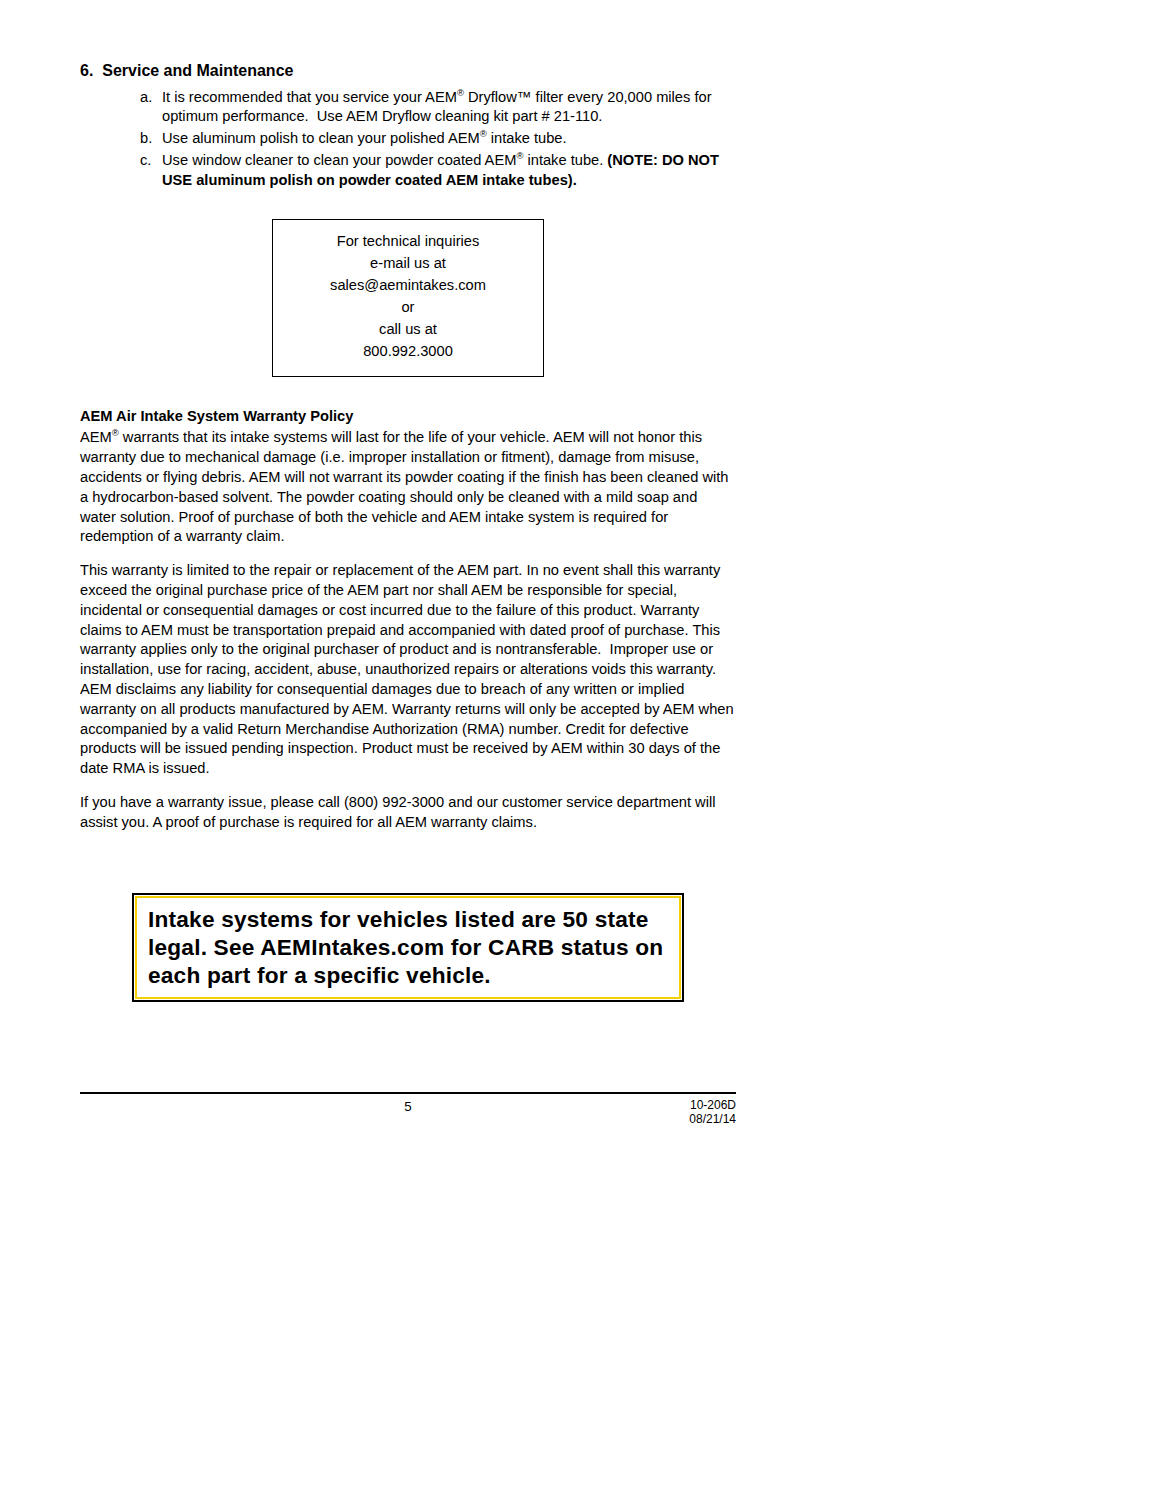6. Service and Maintenance
a. It is recommended that you service your AEM® Dryflow™ filter every 20,000 miles for optimum performance. Use AEM Dryflow cleaning kit part # 21-110.
b. Use aluminum polish to clean your polished AEM® intake tube.
c. Use window cleaner to clean your powder coated AEM® intake tube. (NOTE: DO NOT USE aluminum polish on powder coated AEM intake tubes).
For technical inquiries
e-mail us at
sales@aemintakes.com
or
call us at
800.992.3000
AEM Air Intake System Warranty Policy
AEM® warrants that its intake systems will last for the life of your vehicle. AEM will not honor this warranty due to mechanical damage (i.e. improper installation or fitment), damage from misuse, accidents or flying debris. AEM will not warrant its powder coating if the finish has been cleaned with a hydrocarbon-based solvent. The powder coating should only be cleaned with a mild soap and water solution. Proof of purchase of both the vehicle and AEM intake system is required for redemption of a warranty claim.
This warranty is limited to the repair or replacement of the AEM part. In no event shall this warranty exceed the original purchase price of the AEM part nor shall AEM be responsible for special, incidental or consequential damages or cost incurred due to the failure of this product. Warranty claims to AEM must be transportation prepaid and accompanied with dated proof of purchase. This warranty applies only to the original purchaser of product and is nontransferable. Improper use or installation, use for racing, accident, abuse, unauthorized repairs or alterations voids this warranty. AEM disclaims any liability for consequential damages due to breach of any written or implied warranty on all products manufactured by AEM. Warranty returns will only be accepted by AEM when accompanied by a valid Return Merchandise Authorization (RMA) number. Credit for defective products will be issued pending inspection. Product must be received by AEM within 30 days of the date RMA is issued.
If you have a warranty issue, please call (800) 992-3000 and our customer service department will assist you. A proof of purchase is required for all AEM warranty claims.
Intake systems for vehicles listed are 50 state legal. See AEMIntakes.com for CARB status on each part for a specific vehicle.
5
10-206D
08/21/14